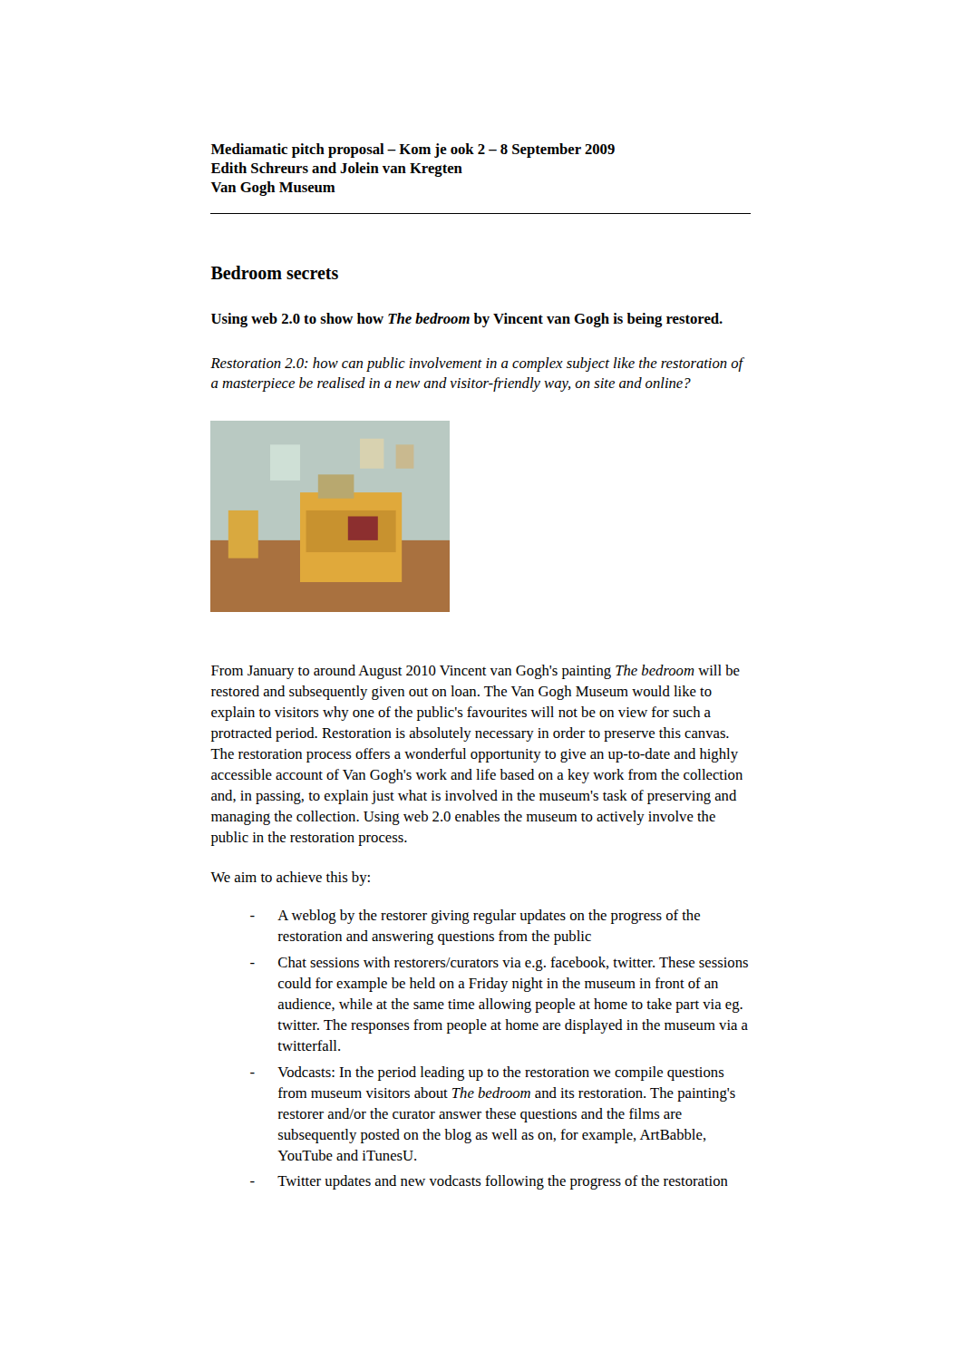Mediamatic pitch proposal – Kom je ook 2 – 8 September 2009
Edith Schreurs and Jolein van Kregten
Van Gogh Museum
Bedroom secrets
Using web 2.0 to show how The bedroom by Vincent van Gogh is being restored.
Restoration 2.0: how can public involvement in a complex subject like the restoration of a masterpiece be realised in a new and visitor-friendly way, on site and online?
From January to around August 2010 Vincent van Gogh's painting The bedroom will be restored and subsequently given out on loan. The Van Gogh Museum would like to explain to visitors why one of the public's favourites will not be on view for such a protracted period. Restoration is absolutely necessary in order to preserve this canvas. The restoration process offers a wonderful opportunity to give an up-to-date and highly accessible account of Van Gogh's work and life based on a key work from the collection and, in passing, to explain just what is involved in the museum's task of preserving and managing the collection. Using web 2.0 enables the museum to actively involve the public in the restoration process.
We aim to achieve this by:
A weblog by the restorer giving regular updates on the progress of the restoration and answering questions from the public
Chat sessions with restorers/curators via e.g. facebook, twitter. These sessions could for example be held on a Friday night in the museum in front of an audience, while at the same time allowing people at home to take part via eg. twitter. The responses from people at home are displayed in the museum via a twitterfall.
Vodcasts: In the period leading up to the restoration we compile questions from museum visitors about The bedroom and its restoration. The painting's restorer and/or the curator answer these questions and the films are subsequently posted on the blog as well as on, for example, ArtBabble, YouTube and iTunesU.
Twitter updates and new vodcasts following the progress of the restoration